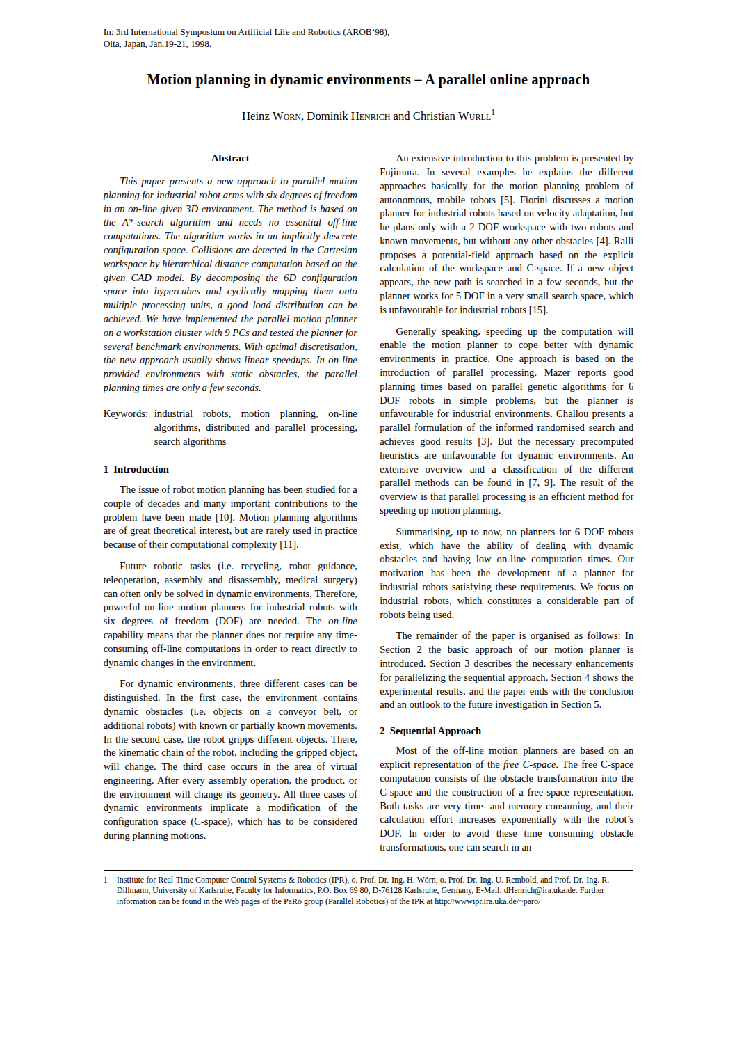In: 3rd International Symposium on Artificial Life and Robotics (AROB’98),
Oita, Japan, Jan.19-21, 1998.
Motion planning in dynamic environments – A parallel online approach
Heinz Wörn, Dominik Henrich and Christian Wurll1
Abstract
This paper presents a new approach to parallel motion planning for industrial robot arms with six degrees of freedom in an on-line given 3D environment. The method is based on the A*-search algorithm and needs no essential off-line computations. The algorithm works in an implicitly descrete configuration space. Collisions are detected in the Cartesian workspace by hierarchical distance computation based on the given CAD model. By decomposing the 6D configuration space into hypercubes and cyclically mapping them onto multiple processing units, a good load distribution can be achieved. We have implemented the parallel motion planner on a workstation cluster with 9 PCs and tested the planner for several benchmark environments. With optimal discretisation, the new approach usually shows linear speedups. In on-line provided environments with static obstacles, the parallel planning times are only a few seconds.
Keywords: industrial robots, motion planning, on-line algorithms, distributed and parallel processing, search algorithms
1 Introduction
The issue of robot motion planning has been studied for a couple of decades and many important contributions to the problem have been made [10]. Motion planning algorithms are of great theoretical interest, but are rarely used in practice because of their computational complexity [11].
Future robotic tasks (i.e. recycling, robot guidance, teleoperation, assembly and disassembly, medical surgery) can often only be solved in dynamic environments. Therefore, powerful on-line motion planners for industrial robots with six degrees of freedom (DOF) are needed. The on-line capability means that the planner does not require any time-consuming off-line computations in order to react directly to dynamic changes in the environment.
For dynamic environments, three different cases can be distinguished. In the first case, the environment contains dynamic obstacles (i.e. objects on a conveyor belt, or additional robots) with known or partially known movements. In the second case, the robot gripps different objects. There, the kinematic chain of the robot, including the gripped object, will change. The third case occurs in the area of virtual engineering. After every assembly operation, the product, or the environment will change its geometry. All three cases of dynamic environments implicate a modification of the configuration space (C-space), which has to be considered during planning motions.
An extensive introduction to this problem is presented by Fujimura. In several examples he explains the different approaches basically for the motion planning problem of autonomous, mobile robots [5]. Fiorini discusses a motion planner for industrial robots based on velocity adaptation, but he plans only with a 2 DOF workspace with two robots and known movements, but without any other obstacles [4]. Ralli proposes a potential-field approach based on the explicit calculation of the workspace and C-space. If a new object appears, the new path is searched in a few seconds, but the planner works for 5 DOF in a very small search space, which is unfavourable for industrial robots [15].
Generally speaking, speeding up the computation will enable the motion planner to cope better with dynamic environments in practice. One approach is based on the introduction of parallel processing. Mazer reports good planning times based on parallel genetic algorithms for 6 DOF robots in simple problems, but the planner is unfavourable for industrial environments. Challou presents a parallel formulation of the informed randomised search and achieves good results [3]. But the necessary precomputed heuristics are unfavourable for dynamic environments. An extensive overview and a classification of the different parallel methods can be found in [7, 9]. The result of the overview is that parallel processing is an efficient method for speeding up motion planning.
Summarising, up to now, no planners for 6 DOF robots exist, which have the ability of dealing with dynamic obstacles and having low on-line computation times. Our motivation has been the development of a planner for industrial robots satisfying these requirements. We focus on industrial robots, which constitutes a considerable part of robots being used.
The remainder of the paper is organised as follows: In Section 2 the basic approach of our motion planner is introduced. Section 3 describes the necessary enhancements for parallelizing the sequential approach. Section 4 shows the experimental results, and the paper ends with the conclusion and an outlook to the future investigation in Section 5.
2 Sequential Approach
Most of the off-line motion planners are based on an explicit representation of the free C-space. The free C-space computation consists of the obstacle transformation into the C-space and the construction of a free-space representation. Both tasks are very time- and memory consuming, and their calculation effort increases exponentially with the robot’s DOF. In order to avoid these time consuming obstacle transformations, one can search in an
1 Institute for Real-Time Computer Control Systems & Robotics (IPR), o. Prof. Dr.-Ing. H. Wörn, o. Prof. Dr.-Ing. U. Rembold, and Prof. Dr.-Ing. R. Dillmann, University of Karlsruhe, Faculty for Informatics, P.O. Box 69 80, D-76128 Karlsruhe, Germany, E-Mail: dHenrich@ira.uka.de. Further information can be found in the Web pages of the PaRo group (Parallel Robotics) of the IPR at http://wwwipr.ira.uka.de/~paro/